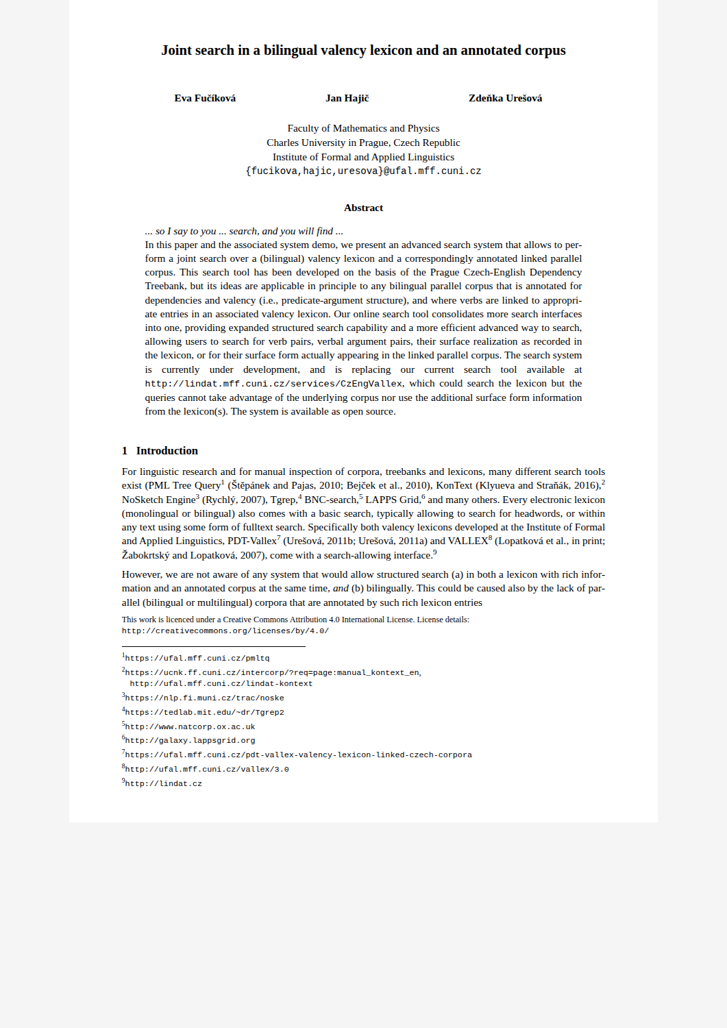Joint search in a bilingual valency lexicon and an annotated corpus
| Eva Fučíková | Jan Hajič | Zdeňka Urešová |
Faculty of Mathematics and Physics
Charles University in Prague, Czech Republic
Institute of Formal and Applied Linguistics
{fucikova,hajic,uresova}@ufal.mff.cuni.cz
Abstract
... so I say to you ... search, and you will find ...
In this paper and the associated system demo, we present an advanced search system that allows to perform a joint search over a (bilingual) valency lexicon and a correspondingly annotated linked parallel corpus. This search tool has been developed on the basis of the Prague Czech-English Dependency Treebank, but its ideas are applicable in principle to any bilingual parallel corpus that is annotated for dependencies and valency (i.e., predicate-argument structure), and where verbs are linked to appropriate entries in an associated valency lexicon. Our online search tool consolidates more search interfaces into one, providing expanded structured search capability and a more efficient advanced way to search, allowing users to search for verb pairs, verbal argument pairs, their surface realization as recorded in the lexicon, or for their surface form actually appearing in the linked parallel corpus. The search system is currently under development, and is replacing our current search tool available at http://lindat.mff.cuni.cz/services/CzEngVallex, which could search the lexicon but the queries cannot take advantage of the underlying corpus nor use the additional surface form information from the lexicon(s). The system is available as open source.
1 Introduction
For linguistic research and for manual inspection of corpora, treebanks and lexicons, many different search tools exist (PML Tree Query1 (Štěpánek and Pajas, 2010; Bejček et al., 2010), KonText (Klyueva and Straňák, 2016),2 NoSketch Engine3 (Rychlý, 2007), Tgrep,4 BNC-search,5 LAPPS Grid,6 and many others. Every electronic lexicon (monolingual or bilingual) also comes with a basic search, typically allowing to search for headwords, or within any text using some form of fulltext search. Specifically both valency lexicons developed at the Institute of Formal and Applied Linguistics, PDT-Vallex7 (Urešová, 2011b; Urešová, 2011a) and VALLEX8 (Lopatková et al., in print; Žabokrtský and Lopatková, 2007), come with a search-allowing interface.9
However, we are not aware of any system that would allow structured search (a) in both a lexicon with rich information and an annotated corpus at the same time, and (b) bilingually. This could be caused also by the lack of parallel (bilingual or multilingual) corpora that are annotated by such rich lexicon entries
This work is licenced under a Creative Commons Attribution 4.0 International License. License details:
http://creativecommons.org/licenses/by/4.0/
1 https://ufal.mff.cuni.cz/pmltq
2 https://ucnk.ff.cuni.cz/intercorp/?req=page:manual_kontext_en,
http://ufal.mff.cuni.cz/lindat-kontext
3 https://nlp.fi.muni.cz/trac/noske
4 https://tedlab.mit.edu/~dr/Tgrep2
5 http://www.natcorp.ox.ac.uk
6 http://galaxy.lappsgrid.org
7 https://ufal.mff.cuni.cz/pdt-vallex-valency-lexicon-linked-czech-corpora
8 http://ufal.mff.cuni.cz/vallex/3.0
9 http://lindat.cz